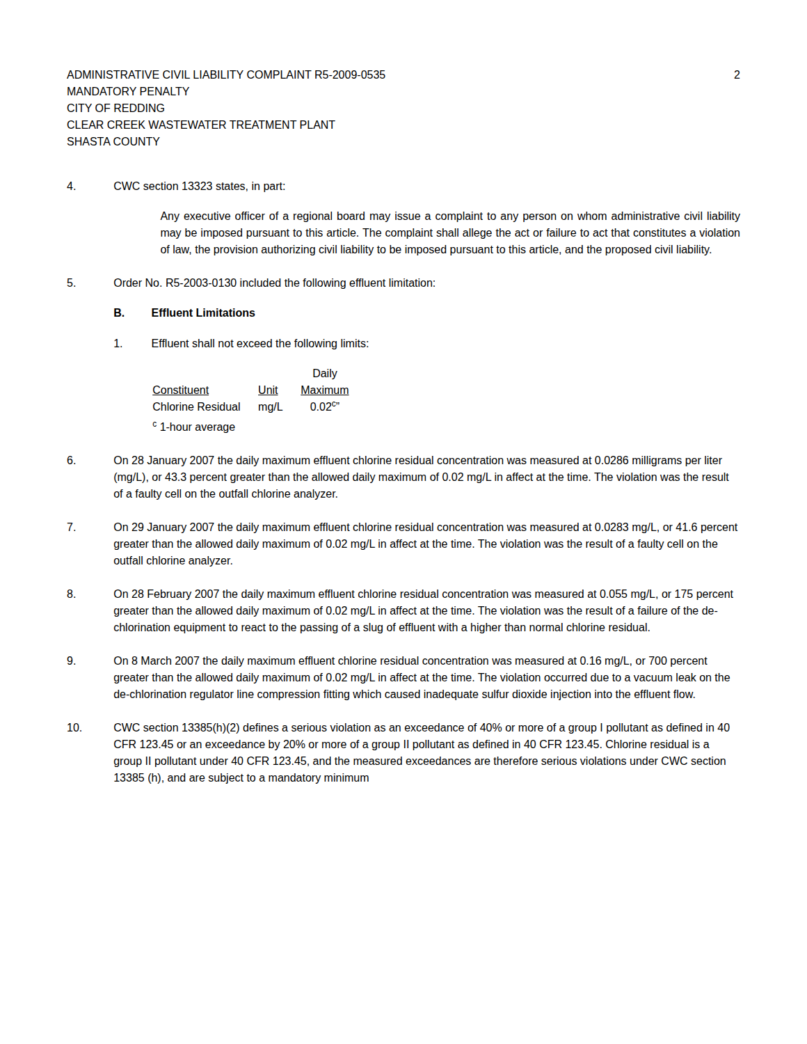2
ADMINISTRATIVE CIVIL LIABILITY COMPLAINT R5-2009-0535
MANDATORY PENALTY
CITY OF REDDING
CLEAR CREEK WASTEWATER TREATMENT PLANT
SHASTA COUNTY
4. CWC section 13323 states, in part:
Any executive officer of a regional board may issue a complaint to any person on whom administrative civil liability may be imposed pursuant to this article. The complaint shall allege the act or failure to act that constitutes a violation of law, the provision authorizing civil liability to be imposed pursuant to this article, and the proposed civil liability.
5. Order No. R5-2003-0130 included the following effluent limitation:
B. Effluent Limitations
1. Effluent shall not exceed the following limits:
| Constituent | Unit | Daily Maximum |
| --- | --- | --- |
| Chlorine Residual | mg/L | 0.02 c ” |
c 1-hour average
6. On 28 January 2007 the daily maximum effluent chlorine residual concentration was measured at 0.0286 milligrams per liter (mg/L), or 43.3 percent greater than the allowed daily maximum of 0.02 mg/L in affect at the time. The violation was the result of a faulty cell on the outfall chlorine analyzer.
7. On 29 January 2007 the daily maximum effluent chlorine residual concentration was measured at 0.0283 mg/L, or 41.6 percent greater than the allowed daily maximum of 0.02 mg/L in affect at the time. The violation was the result of a faulty cell on the outfall chlorine analyzer.
8. On 28 February 2007 the daily maximum effluent chlorine residual concentration was measured at 0.055 mg/L, or 175 percent greater than the allowed daily maximum of 0.02 mg/L in affect at the time. The violation was the result of a failure of the de-chlorination equipment to react to the passing of a slug of effluent with a higher than normal chlorine residual.
9. On 8 March 2007 the daily maximum effluent chlorine residual concentration was measured at 0.16 mg/L, or 700 percent greater than the allowed daily maximum of 0.02 mg/L in affect at the time. The violation occurred due to a vacuum leak on the de-chlorination regulator line compression fitting which caused inadequate sulfur dioxide injection into the effluent flow.
10. CWC section 13385(h)(2) defines a serious violation as an exceedance of 40% or more of a group I pollutant as defined in 40 CFR 123.45 or an exceedance by 20% or more of a group II pollutant as defined in 40 CFR 123.45. Chlorine residual is a group II pollutant under 40 CFR 123.45, and the measured exceedances are therefore serious violations under CWC section 13385 (h), and are subject to a mandatory minimum